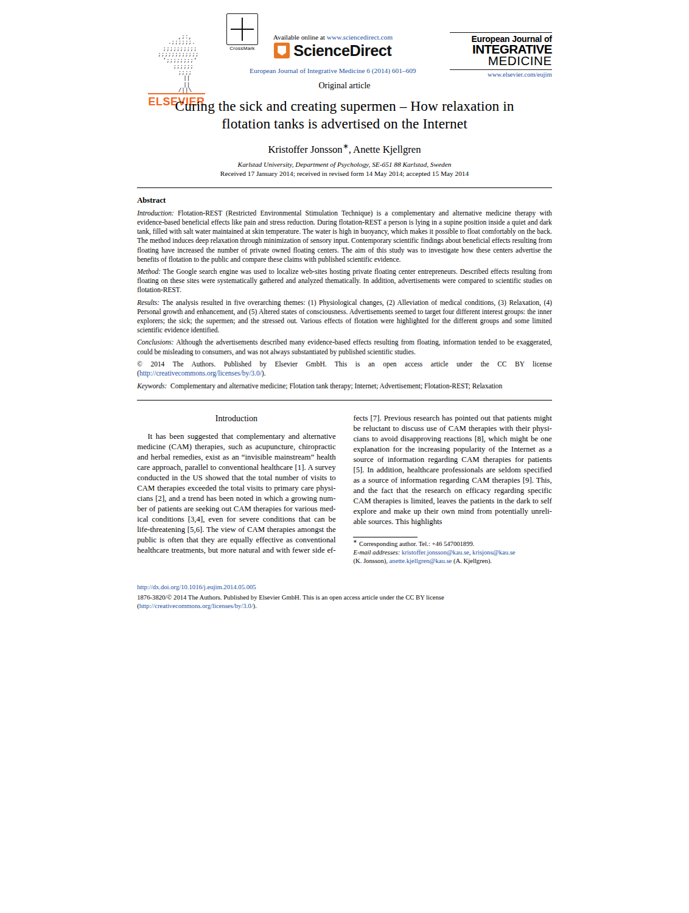,;:, .;;;;;;. ;;;;;;;;;; ;;;;;;;;;;;; ';;;;;;;;' ;;;;;; ;;;; || || /||\ ELSEVIER
Available online at www.sciencedirect.com
Science Direct
European Journal of Integrative Medicine 6 (2014) 601–609
European Journal of
INTEGRATIVE
MEDICINE
www.elsevier.com/eujim
CrossMark
Original article
Curing the sick and creating supermen – How relaxation in
flotation tanks is advertised on the Internet
Kristoffer Jonsson∗, Anette Kjellgren
Karlstad University, Department of Psychology, SE-651 88 Karlstad, Sweden
Received 17 January 2014; received in revised form 14 May 2014; accepted 15 May 2014
Abstract
Introduction: Flotation-REST (Restricted Environmental Stimulation Technique) is a complementary and alternative medicine therapy with evidence-based beneficial effects like pain and stress reduction. During flotation-REST a person is lying in a supine position inside a quiet and dark tank, filled with salt water maintained at skin temperature. The water is high in buoyancy, which makes it possible to float comfortably on the back. The method induces deep relaxation through minimization of sensory input. Contemporary scientific findings about beneficial effects resulting from floating have increased the number of private owned floating centers. The aim of this study was to investigate how these centers advertise the benefits of flotation to the public and compare these claims with published scientific evidence.
Method: The Google search engine was used to localize web-sites hosting private floating center entrepreneurs. Described effects resulting from floating on these sites were systematically gathered and analyzed thematically. In addition, advertisements were compared to scientific studies on flotation-REST.
Results: The analysis resulted in five overarching themes: (1) Physiological changes, (2) Alleviation of medical conditions, (3) Relaxation, (4) Personal growth and enhancement, and (5) Altered states of consciousness. Advertisements seemed to target four different interest groups: the inner explorers; the sick; the supermen; and the stressed out. Various effects of flotation were highlighted for the different groups and some limited scientific evidence identified.
Conclusions: Although the advertisements described many evidence-based effects resulting from floating, information tended to be exaggerated, could be misleading to consumers, and was not always substantiated by published scientific studies.
© 2014 The Authors. Published by Elsevier GmbH. This is an open access article under the CC BY license (http://creativecommons.org/licenses/by/3.0/).
Keywords: Complementary and alternative medicine; Flotation tank therapy; Internet; Advertisement; Flotation-REST; Relaxation
Introduction
It has been suggested that complementary and alternative medicine (CAM) therapies, such as acupuncture, chiropractic and herbal remedies, exist as an “invisible mainstream” health care approach, parallel to conventional healthcare [1]. A survey conducted in the US showed that the total number of visits to CAM therapies exceeded the total visits to primary care physicians [2], and a trend has been noted in which a growing number of patients are seeking out CAM therapies for various medical conditions [3,4], even for severe conditions that can be life-threatening [5,6]. The view of CAM therapies amongst the public is often that they are equally effective as conventional healthcare treatments, but more natural and with fewer side effects [7]. Previous research has pointed out that patients might be reluctant to discuss use of CAM therapies with their physicians to avoid disapproving reactions [8], which might be one explanation for the increasing popularity of the Internet as a source of information regarding CAM therapies for patients [5]. In addition, healthcare professionals are seldom specified as a source of information regarding CAM therapies [9]. This, and the fact that the research on efficacy regarding specific CAM therapies is limited, leaves the patients in the dark to self explore and make up their own mind from potentially unreliable sources. This highlights
∗ Corresponding author. Tel.: +46 547001899.
E-mail addresses: kristoffer.jonsson@kau.se, krisjons@kau.se
(K. Jonsson), anette.kjellgren@kau.se (A. Kjellgren).
http://dx.doi.org/10.1016/j.eujim.2014.05.005
1876-3820/© 2014 The Authors. Published by Elsevier GmbH. This is an open access article under the CC BY license (http://creativecommons.org/licenses/by/3.0/).